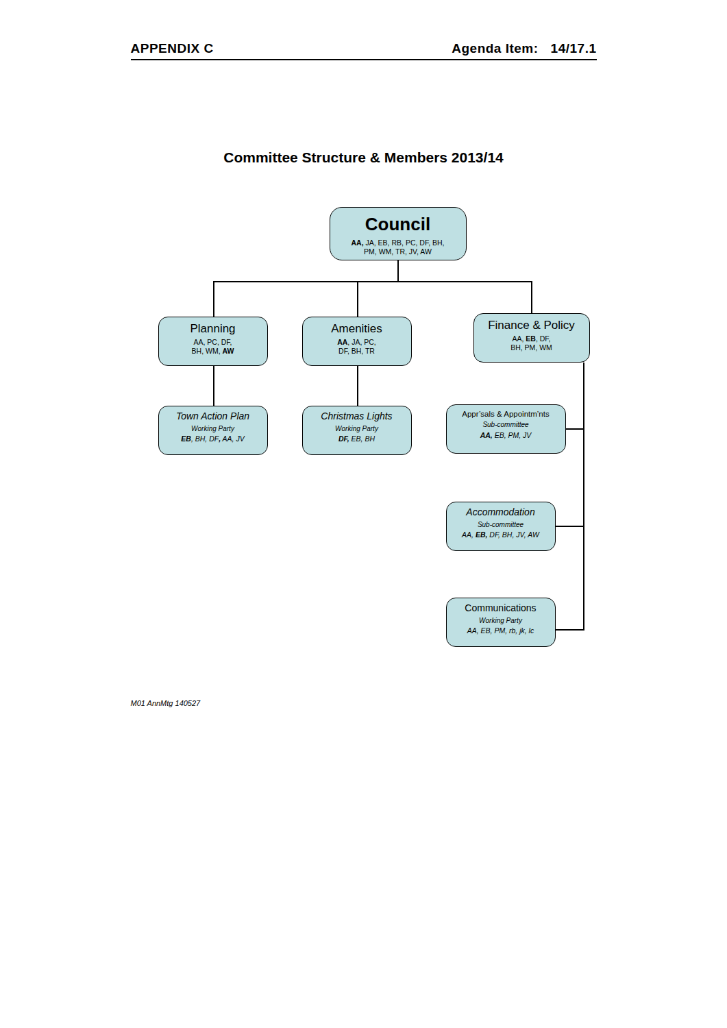APPENDIX C
Agenda Item:14/17.1
Committee Structure & Members 2013/14
Council
AA, JA, EB, RB, PC, DF, BH,
PM, WM, TR, JV, AW
Planning
AA, PC, DF,
BH, WM, AW
Amenities
AA, JA, PC,
DF, BH, TR
Finance & Policy
AA, EB, DF,
BH, PM, WM
Town Action Plan
Working Party
EB, BH, DF, AA, JV
Christmas Lights
Working Party
DF, EB, BH
Appr’sals & Appointm’nts
Sub-committee
AA, EB, PM, JV
Accommodation
Sub-committee
AA, EB, DF, BH, JV, AW
Communications
Working Party
AA, EB, PM, rb, jk, lc
M01 AnnMtg 140527